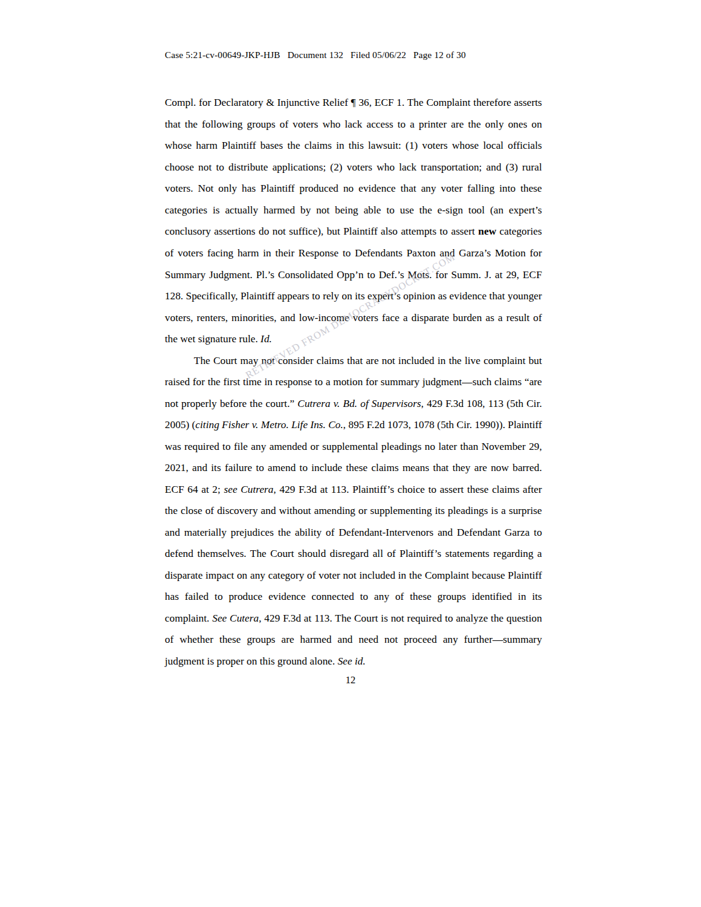Case 5:21-cv-00649-JKP-HJB Document 132 Filed 05/06/22 Page 12 of 30
RETRIEVED FROM DEMOCRACYDOCKET.COM
Compl. for Declaratory & Injunctive Relief ¶ 36, ECF 1. The Complaint therefore asserts that the following groups of voters who lack access to a printer are the only ones on whose harm Plaintiff bases the claims in this lawsuit: (1) voters whose local officials choose not to distribute applications; (2) voters who lack transportation; and (3) rural voters. Not only has Plaintiff produced no evidence that any voter falling into these categories is actually harmed by not being able to use the e-sign tool (an expert’s conclusory assertions do not suffice), but Plaintiff also attempts to assert new categories of voters facing harm in their Response to Defendants Paxton and Garza’s Motion for Summary Judgment. Pl.’s Consolidated Opp’n to Def.’s Mots. for Summ. J. at 29, ECF 128. Specifically, Plaintiff appears to rely on its expert’s opinion as evidence that younger voters, renters, minorities, and low-income voters face a disparate burden as a result of the wet signature rule. Id.
The Court may not consider claims that are not included in the live complaint but raised for the first time in response to a motion for summary judgment—such claims “are not properly before the court.” Cutrera v. Bd. of Supervisors, 429 F.3d 108, 113 (5th Cir. 2005) (citing Fisher v. Metro. Life Ins. Co., 895 F.2d 1073, 1078 (5th Cir. 1990)). Plaintiff was required to file any amended or supplemental pleadings no later than November 29, 2021, and its failure to amend to include these claims means that they are now barred. ECF 64 at 2; see Cutrera, 429 F.3d at 113. Plaintiff’s choice to assert these claims after the close of discovery and without amending or supplementing its pleadings is a surprise and materially prejudices the ability of Defendant-Intervenors and Defendant Garza to defend themselves. The Court should disregard all of Plaintiff’s statements regarding a disparate impact on any category of voter not included in the Complaint because Plaintiff has failed to produce evidence connected to any of these groups identified in its complaint. See Cutera, 429 F.3d at 113. The Court is not required to analyze the question of whether these groups are harmed and need not proceed any further—summary judgment is proper on this ground alone. See id.
12